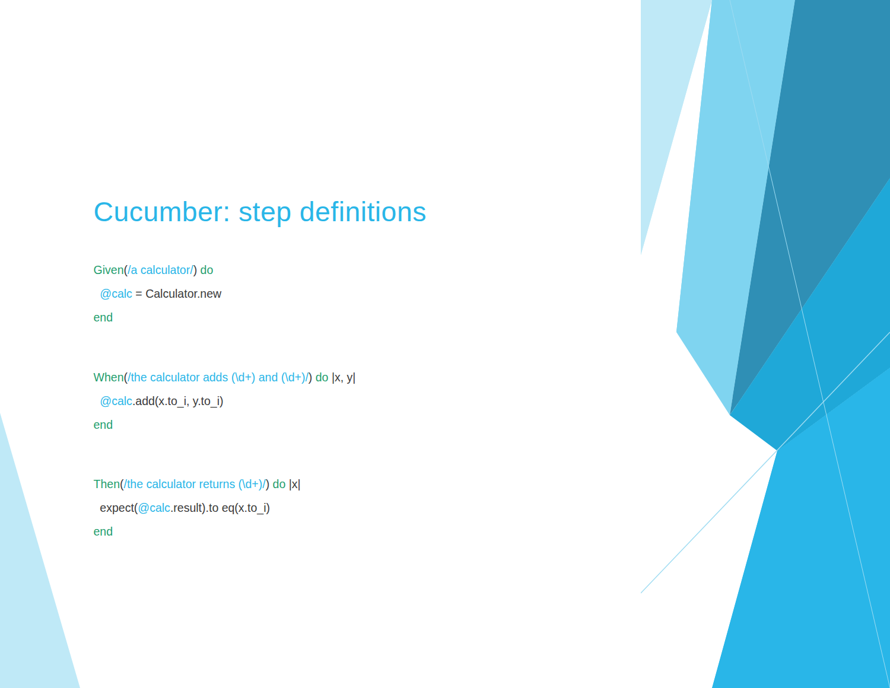Cucumber: step definitions
Given(/a calculator/) do
  @calc = Calculator.new
end

When(/the calculator adds (\d+) and (\d+)/) do |x, y|
  @calc.add(x.to_i, y.to_i)
end

Then(/the calculator returns (\d+)/) do |x|
  expect(@calc.result).to eq(x.to_i)
end